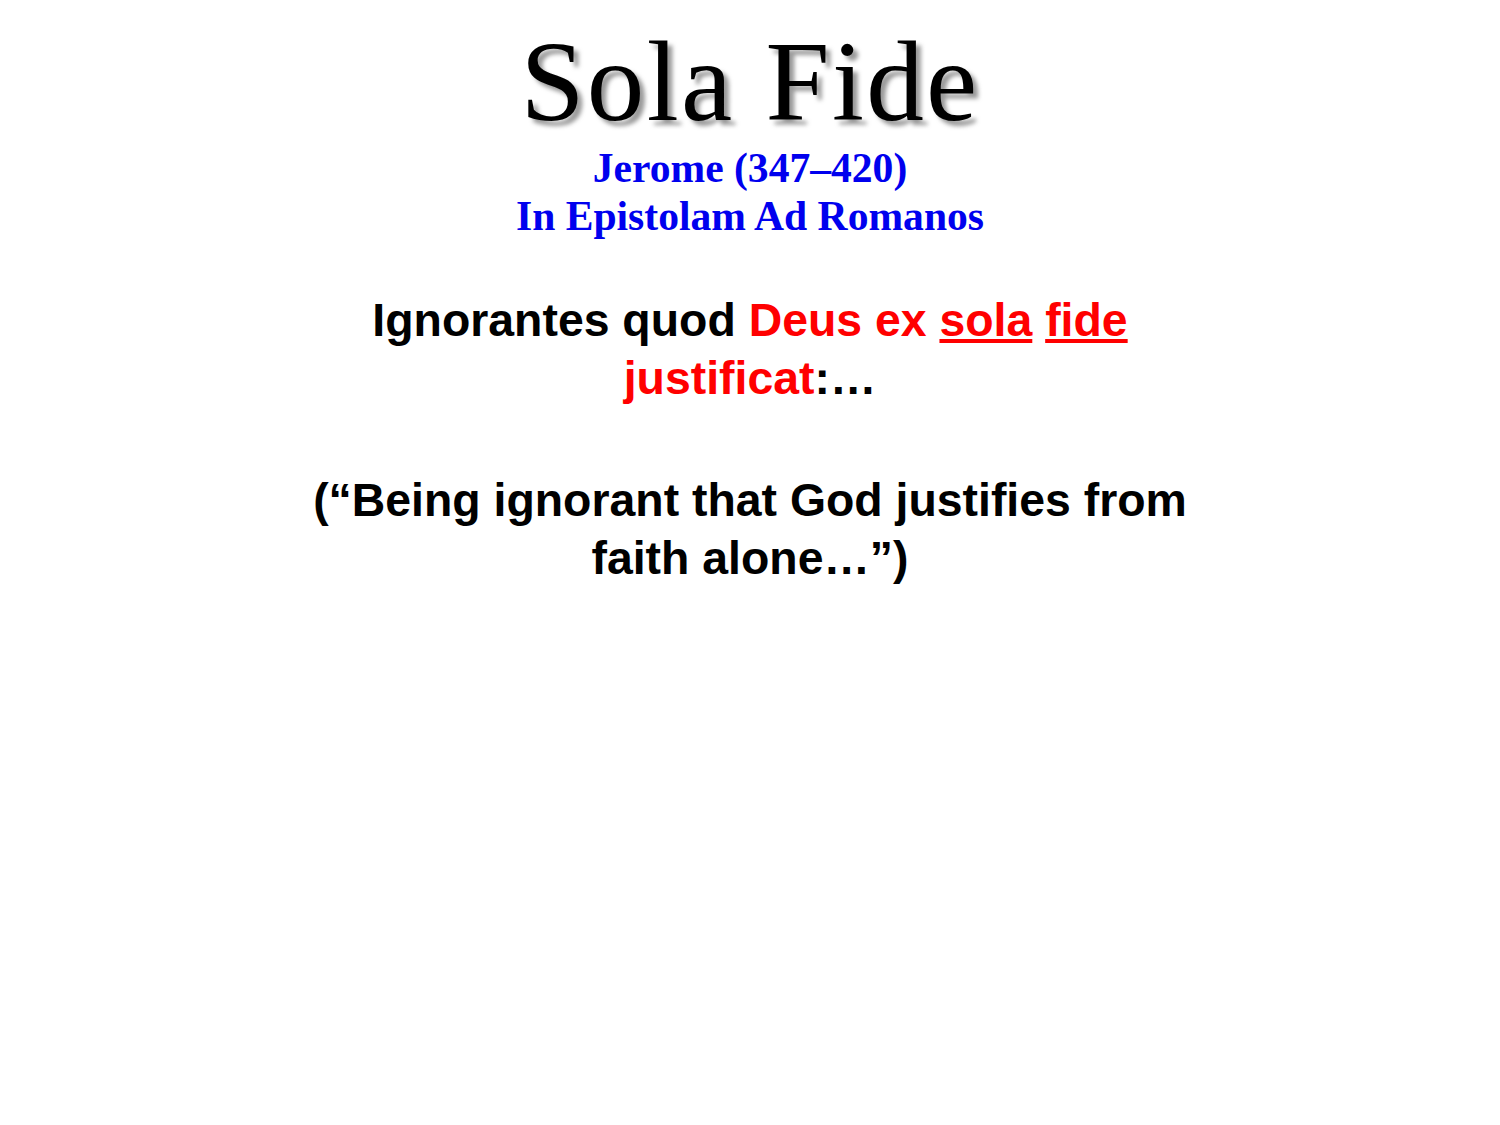Sola Fide
Jerome (347–420) In Epistolam Ad Romanos
Ignorantes quod Deus ex sola fide justificat:…
(“Being ignorant that God justifies from faith alone…”)